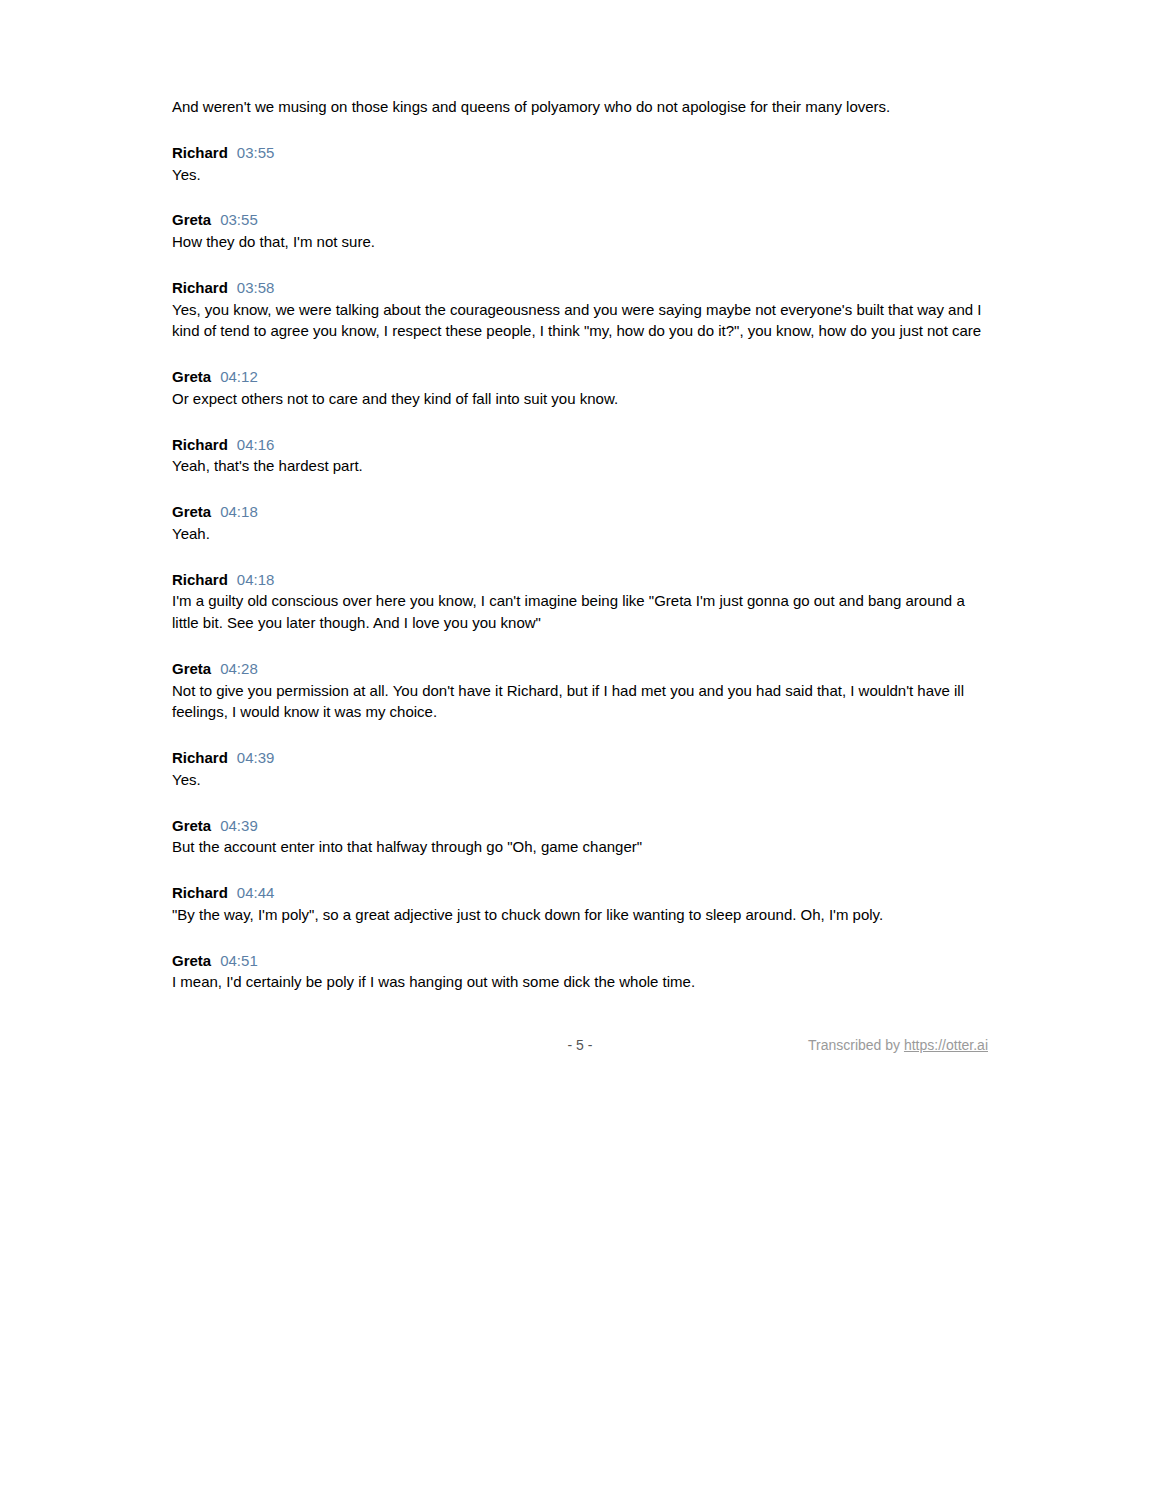And weren't we musing on those kings and queens of polyamory who do not apologise for their many lovers.
Richard 03:55
Yes.
Greta 03:55
How they do that, I'm not sure.
Richard 03:58
Yes, you know, we were talking about the courageousness and you were saying maybe not everyone's built that way and I kind of tend to agree you know, I respect these people, I think "my, how do you do it?", you know, how do you just not care
Greta 04:12
Or expect others not to care and they kind of fall into suit you know.
Richard 04:16
Yeah, that's the hardest part.
Greta 04:18
Yeah.
Richard 04:18
I'm a guilty old conscious over here you know, I can't imagine being like "Greta I'm just gonna go out and bang around a little bit. See you later though. And I love you you know"
Greta 04:28
Not to give you permission at all. You don't have it Richard, but if I had met you and you had said that, I wouldn't have ill feelings, I would know it was my choice.
Richard 04:39
Yes.
Greta 04:39
But the account enter into that halfway through go "Oh, game changer"
Richard 04:44
"By the way, I'm poly", so a great adjective just to chuck down for like wanting to sleep around. Oh, I'm poly.
Greta 04:51
I mean, I'd certainly be poly if I was hanging out with some dick the whole time.
- 5 - Transcribed by https://otter.ai